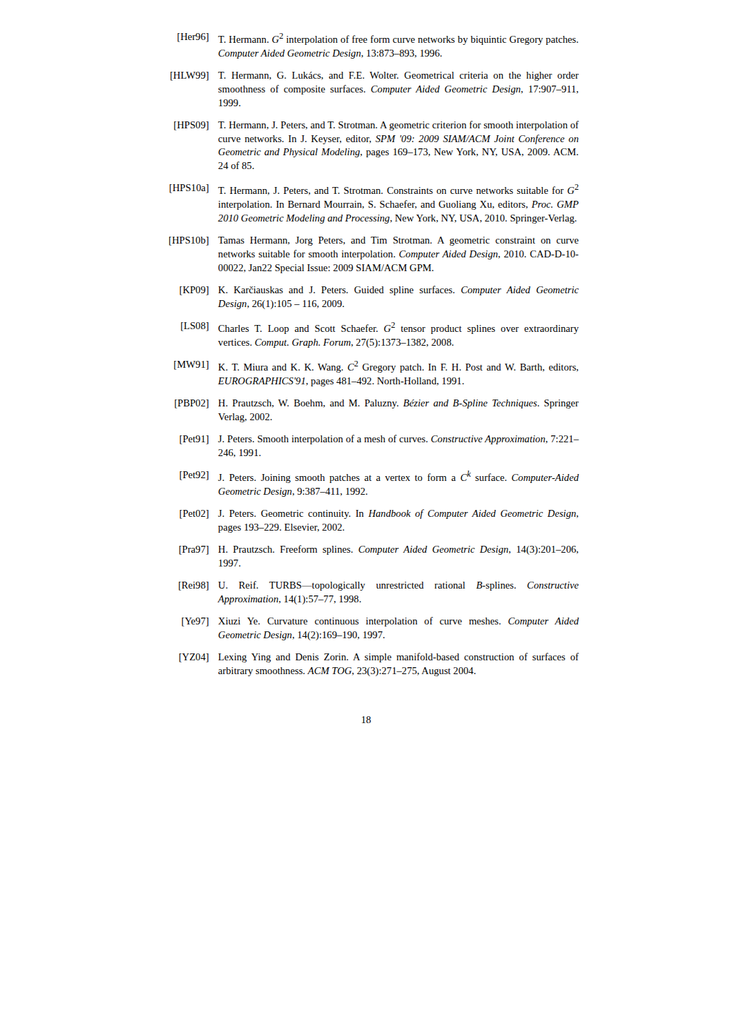[Her96] T. Hermann. G2 interpolation of free form curve networks by biquintic Gregory patches. Computer Aided Geometric Design, 13:873–893, 1996.
[HLW99] T. Hermann, G. Lukács, and F.E. Wolter. Geometrical criteria on the higher order smoothness of composite surfaces. Computer Aided Geometric Design, 17:907–911, 1999.
[HPS09] T. Hermann, J. Peters, and T. Strotman. A geometric criterion for smooth interpolation of curve networks. In J. Keyser, editor, SPM '09: 2009 SIAM/ACM Joint Conference on Geometric and Physical Modeling, pages 169–173, New York, NY, USA, 2009. ACM. 24 of 85.
[HPS10a] T. Hermann, J. Peters, and T. Strotman. Constraints on curve networks suitable for G2 interpolation. In Bernard Mourrain, S. Schaefer, and Guoliang Xu, editors, Proc. GMP 2010 Geometric Modeling and Processing, New York, NY, USA, 2010. Springer-Verlag.
[HPS10b] Tamas Hermann, Jorg Peters, and Tim Strotman. A geometric constraint on curve networks suitable for smooth interpolation. Computer Aided Design, 2010. CAD-D-10-00022, Jan22 Special Issue: 2009 SIAM/ACM GPM.
[KP09] K. Karčiauskas and J. Peters. Guided spline surfaces. Computer Aided Geometric Design, 26(1):105 – 116, 2009.
[LS08] Charles T. Loop and Scott Schaefer. G2 tensor product splines over extraordinary vertices. Comput. Graph. Forum, 27(5):1373–1382, 2008.
[MW91] K. T. Miura and K. K. Wang. C2 Gregory patch. In F. H. Post and W. Barth, editors, EUROGRAPHICS'91, pages 481–492. North-Holland, 1991.
[PBP02] H. Prautzsch, W. Boehm, and M. Paluzny. Bézier and B-Spline Techniques. Springer Verlag, 2002.
[Pet91] J. Peters. Smooth interpolation of a mesh of curves. Constructive Approximation, 7:221–246, 1991.
[Pet92] J. Peters. Joining smooth patches at a vertex to form a Ck surface. Computer-Aided Geometric Design, 9:387–411, 1992.
[Pet02] J. Peters. Geometric continuity. In Handbook of Computer Aided Geometric Design, pages 193–229. Elsevier, 2002.
[Pra97] H. Prautzsch. Freeform splines. Computer Aided Geometric Design, 14(3):201–206, 1997.
[Rei98] U. Reif. TURBS—topologically unrestricted rational B-splines. Constructive Approximation, 14(1):57–77, 1998.
[Ye97] Xiuzi Ye. Curvature continuous interpolation of curve meshes. Computer Aided Geometric Design, 14(2):169–190, 1997.
[YZ04] Lexing Ying and Denis Zorin. A simple manifold-based construction of surfaces of arbitrary smoothness. ACM TOG, 23(3):271–275, August 2004.
18